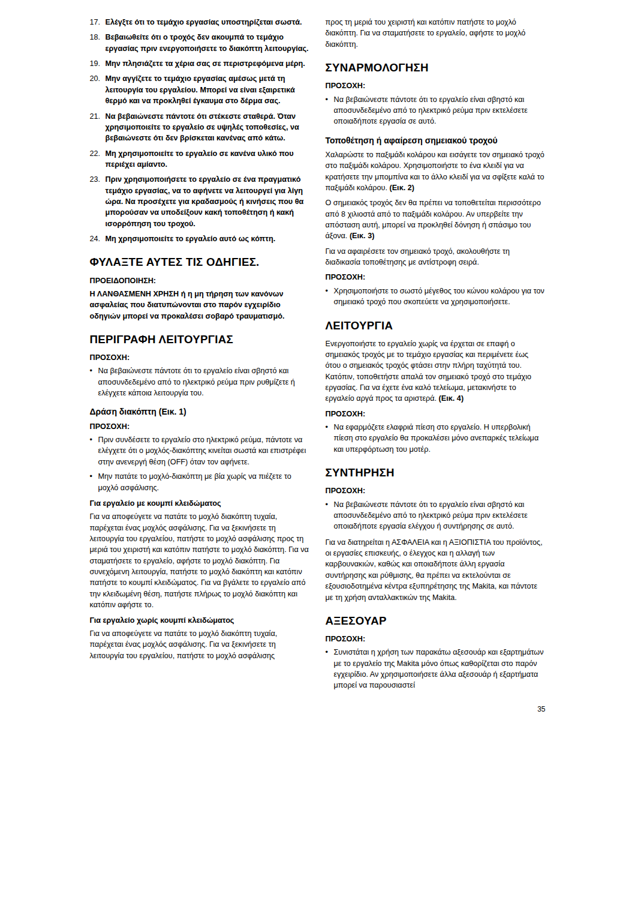17. Ελέγξτε ότι το τεμάχιο εργασίας υποστηρίζεται σωστά.
18. Βεβαιωθείτε ότι ο τροχός δεν ακουμπά το τεμάχιο εργασίας πριν ενεργοποιήσετε το διακόπτη λειτουργίας.
19. Μην πλησιάζετε τα χέρια σας σε περιστρεφόμενα μέρη.
20. Μην αγγίζετε το τεμάχιο εργασίας αμέσως μετά τη λειτουργία του εργαλείου. Μπορεί να είναι εξαιρετικά θερμό και να προκληθεί έγκαυμα στο δέρμα σας.
21. Να βεβαιώνεστε πάντοτε ότι στέκεστε σταθερά. Όταν χρησιμοποιείτε το εργαλείο σε υψηλές τοποθεσίες, να βεβαιώνεστε ότι δεν βρίσκεται κανένας από κάτω.
22. Μη χρησιμοποιείτε το εργαλείο σε κανένα υλικό που περιέχει αμίαντο.
23. Πριν χρησιμοποιήσετε το εργαλείο σε ένα πραγματικό τεμάχιο εργασίας, να το αφήνετε να λειτουργεί για λίγη ώρα. Να προσέχετε για κραδασμούς ή κινήσεις που θα μπορούσαν να υποδείξουν κακή τοποθέτηση ή κακή ισορρόπηση του τροχού.
24. Μη χρησιμοποιείτε το εργαλείο αυτό ως κόπτη.
ΦΥΛΑΞΤΕ ΑΥΤΕΣ ΤΙΣ ΟΔΗΓΙΕΣ.
ΠΡΟΕΙΔΟΠΟΙΗΣΗ:
Η ΛΑΝΘΑΣΜΕΝΗ ΧΡΗΣΗ ή η μη τήρηση των κανόνων ασφαλείας που διατυπώνονται στο παρόν εγχειρίδιο οδηγιών μπορεί να προκαλέσει σοβαρό τραυματισμό.
ΠΕΡΙΓΡΑΦΗ ΛΕΙΤΟΥΡΓΙΑΣ
ΠΡΟΣΟΧΗ:
Να βεβαιώνεστε πάντοτε ότι το εργαλείο είναι σβηστό και αποσυνδεδεμένο από το ηλεκτρικό ρεύμα πριν ρυθμίζετε ή ελέγχετε κάποια λειτουργία του.
Δράση διακόπτη (Εικ. 1)
ΠΡΟΣΟΧΗ:
Πριν συνδέσετε το εργαλείο στο ηλεκτρικό ρεύμα, πάντοτε να ελέγχετε ότι ο μοχλός-διακόπτης κινείται σωστά και επιστρέφει στην ανενεργή θέση (OFF) όταν τον αφήνετε.
Μην πατάτε το μοχλό-διακόπτη με βία χωρίς να πιέζετε το μοχλό ασφάλισης.
Για εργαλείο με κουμπί κλειδώματος
Για να αποφεύγετε να πατάτε το μοχλό διακόπτη τυχαία, παρέχεται ένας μοχλός ασφάλισης. Για να ξεκινήσετε τη λειτουργία του εργαλείου, πατήστε το μοχλό ασφάλισης προς τη μεριά του χειριστή και κατόπιν πατήστε το μοχλό διακόπτη. Για να σταματήσετε το εργαλείο, αφήστε το μοχλό διακόπτη. Για συνεχόμενη λειτουργία, πατήστε το μοχλό διακόπτη και κατόπιν πατήστε το κουμπί κλειδώματος. Για να βγάλετε το εργαλείο από την κλειδωμένη θέση, πατήστε πλήρως το μοχλό διακόπτη και κατόπιν αφήστε το.
Για εργαλείο χωρίς κουμπί κλειδώματος
Για να αποφεύγετε να πατάτε το μοχλό διακόπτη τυχαία, παρέχεται ένας μοχλός ασφάλισης. Για να ξεκινήσετε τη λειτουργία του εργαλείου, πατήστε το μοχλό ασφάλισης
προς τη μεριά του χειριστή και κατόπιν πατήστε το μοχλό διακόπτη. Για να σταματήσετε το εργαλείο, αφήστε το μοχλό διακόπτη.
ΣΥΝΑΡΜΟΛΟΓΗΣΗ
ΠΡΟΣΟΧΗ:
Να βεβαιώνεστε πάντοτε ότι το εργαλείο είναι σβηστό και αποσυνδεδεμένο από το ηλεκτρικό ρεύμα πριν εκτελέσετε οποιαδήποτε εργασία σε αυτό.
Τοποθέτηση ή αφαίρεση σημειακού τροχού
Χαλαρώστε το παξιμάδι κολάρου και εισάγετε τον σημειακό τροχό στο παξιμάδι κολάρου. Χρησιμοποιήστε το ένα κλειδί για να κρατήσετε την μπομπίνα και το άλλο κλειδί για να σφίξετε καλά το παξιμάδι κολάρου. (Εικ. 2)
Ο σημειακός τροχός δεν θα πρέπει να τοποθετείται περισσότερο από 8 χιλιοστά από το παξιμάδι κολάρου. Αν υπερβείτε την απόσταση αυτή, μπορεί να προκληθεί δόνηση ή σπάσιμο του άξονα. (Εικ. 3)
Για να αφαιρέσετε τον σημειακό τροχό, ακολουθήστε τη διαδικασία τοποθέτησης με αντίστροφη σειρά.
ΠΡΟΣΟΧΗ:
Χρησιμοποιήστε το σωστό μέγεθος του κώνου κολάρου για τον σημειακό τροχό που σκοπεύετε να χρησιμοποιήσετε.
ΛΕΙΤΟΥΡΓΙΑ
Ενεργοποιήστε το εργαλείο χωρίς να έρχεται σε επαφή ο σημειακός τροχός με το τεμάχιο εργασίας και περιμένετε έως ότου ο σημειακός τροχός φτάσει στην πλήρη ταχύτητά του. Κατόπιν, τοποθετήστε απαλά τον σημειακό τροχό στο τεμάχιο εργασίας. Για να έχετε ένα καλό τελείωμα, μετακινήστε το εργαλείο αργά προς τα αριστερά. (Εικ. 4)
ΠΡΟΣΟΧΗ:
Να εφαρμόζετε ελαφριά πίεση στο εργαλείο. Η υπερβολική πίεση στο εργαλείο θα προκαλέσει μόνο ανεπαρκές τελείωμα και υπερφόρτωση του μοτέρ.
ΣΥΝΤΗΡΗΣΗ
ΠΡΟΣΟΧΗ:
Να βεβαιώνεστε πάντοτε ότι το εργαλείο είναι σβηστό και αποσυνδεδεμένο από το ηλεκτρικό ρεύμα πριν εκτελέσετε οποιαδήποτε εργασία ελέγχου ή συντήρησης σε αυτό.
Για να διατηρείται η ΑΣΦΑΛΕΙΑ και η ΑΞΙΟΠΙΣΤΙΑ του προϊόντος, οι εργασίες επισκευής, ο έλεγχος και η αλλαγή των καρβουνακιών, καθώς και οποιαδήποτε άλλη εργασία συντήρησης και ρύθμισης, θα πρέπει να εκτελούνται σε εξουσιοδοτημένα κέντρα εξυπηρέτησης της Makita, και πάντοτε με τη χρήση ανταλλακτικών της Makita.
ΑΞΕΣΟΥΑΡ
ΠΡΟΣΟΧΗ:
Συνιστάται η χρήση των παρακάτω αξεσουάρ και εξαρτημάτων με το εργαλείο της Makita μόνο όπως καθορίζεται στο παρόν εγχειρίδιο. Αν χρησιμοποιήσετε άλλα αξεσουάρ ή εξαρτήματα μπορεί να παρουσιαστεί
35